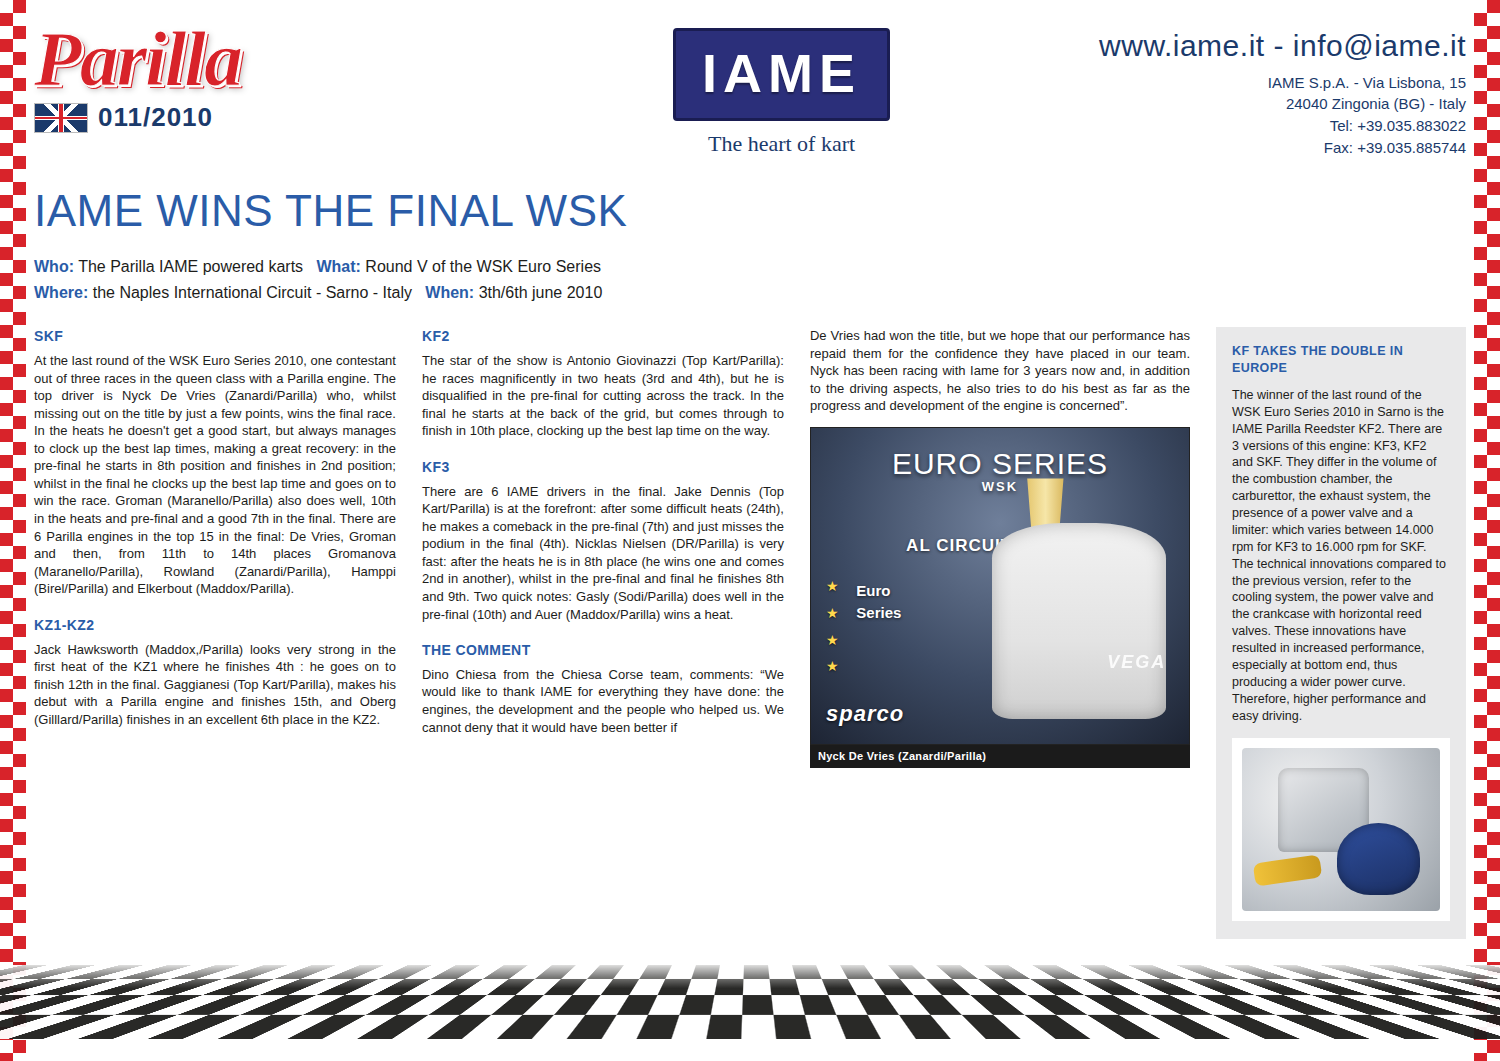Parilla
011/2010
IAME
The heart of kart
www.iame.it - info@iame.it
IAME S.p.A. - Via Lisbona, 15
24040 Zingonia (BG) - Italy
Tel: +39.035.883022
Fax: +39.035.885744
IAME WINS THE FINAL WSK
Who: The Parilla IAME powered karts What: Round V of the WSK Euro Series
Where: the Naples International Circuit - Sarno - Italy When: 3th/6th june 2010
SKF
At the last round of the WSK Euro Series 2010, one contestant out of three races in the queen class with a Parilla engine. The top driver is Nyck De Vries (Zanardi/Parilla) who, whilst missing out on the title by just a few points, wins the final race. In the heats he doesn't get a good start, but always manages to clock up the best lap times, making a great recovery: in the pre-final he starts in 8th position and finishes in 2nd position; whilst in the final he clocks up the best lap time and goes on to win the race. Groman (Maranello/Parilla) also does well, 10th in the heats and pre-final and a good 7th in the final. There are 6 Parilla engines in the top 15 in the final: De Vries, Groman and then, from 11th to 14th places Gromanova (Maranello/Parilla), Rowland (Zanardi/Parilla), Hamppi (Birel/Parilla) and Elkerbout (Maddox/Parilla).
KZ1-KZ2
Jack Hawksworth (Maddox,/Parilla) looks very strong in the first heat of the KZ1 where he finishes 4th : he goes on to finish 12th in the final. Gaggianesi (Top Kart/Parilla), makes his debut with a Parilla engine and finishes 15th, and Oberg (Gilllard/Parilla) finishes in an excellent 6th place in the KZ2.
KF2
The star of the show is Antonio Giovinazzi (Top Kart/Parilla): he races magnificently in two heats (3rd and 4th), but he is disqualified in the pre-final for cutting across the track. In the final he starts at the back of the grid, but comes through to finish in 10th place, clocking up the best lap time on the way.
KF3
There are 6 IAME drivers in the final. Jake Dennis (Top Kart/Parilla) is at the forefront: after some difficult heats (24th), he makes a comeback in the pre-final (7th) and just misses the podium in the final (4th). Nicklas Nielsen (DR/Parilla) is very fast: after the heats he is in 8th place (he wins one and comes 2nd in another), whilst in the pre-final and final he finishes 8th and 9th. Two quick notes: Gasly (Sodi/Parilla) does well in the pre-final (10th) and Auer (Maddox/Parilla) wins a heat.
THE COMMENT
Dino Chiesa from the Chiesa Corse team, comments: “We would like to thank IAME for everything they have done: the engines, the development and the people who helped us. We cannot deny that it would have been better if
De Vries had won the title, but we hope that our performance has repaid them for the confidence they have placed in our team. Nyck has been racing with Iame for 3 years now and, in addition to the driving aspects, he also tries to do his best as far as the progress and development of the engine is concerned”.
EURO SERIESWSK
AL CIRCUIT NAP SA
★
★
★
★
Euro
Series
VEGA
sparco
Nyck De Vries (Zanardi/Parilla)
KF takes the double in Europe
The winner of the last round of the WSK Euro Series 2010 in Sarno is the IAME Parilla Reedster KF2. There are 3 versions of this engine: KF3, KF2 and SKF. They differ in the volume of the combustion chamber, the carburettor, the exhaust system, the presence of a power valve and a limiter: which varies between 14.000 rpm for KF3 to 16.000 rpm for SKF. The technical innovations compared to the previous version, refer to the cooling system, the power valve and the crankcase with horizontal reed valves. These innovations have resulted in increased performance, especially at bottom end, thus producing a wider power curve. Therefore, higher performance and easy driving.